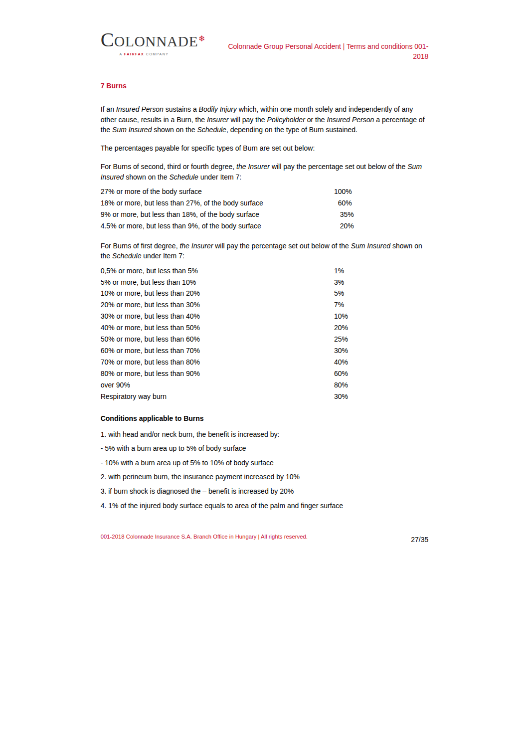COLONNADE❄
A FAIRFAX COMPANY
Colonnade Group Personal Accident | Terms and conditions 001-2018
7 Burns
If an Insured Person sustains a Bodily Injury which, within one month solely and independently of any other cause, results in a Burn, the Insurer will pay the Policyholder or the Insured Person a percentage of the Sum Insured shown on the Schedule, depending on the type of Burn sustained.
The percentages payable for specific types of Burn are set out below:
For Burns of second, third or fourth degree, the Insurer will pay the percentage set out below of the Sum Insured shown on the Schedule under Item 7:
| 27% or more of the body surface | 100% |
| 18% or more, but less than 27%, of the body surface | 60% |
| 9% or more, but less than 18%, of the body surface | 35% |
| 4.5% or more, but less than 9%, of the body surface | 20% |
For Burns of first degree, the Insurer will pay the percentage set out below of the Sum Insured shown on the Schedule under Item 7:
| 0,5% or more, but less than 5% | 1% |
| 5% or more, but less than 10% | 3% |
| 10% or more, but less than 20% | 5% |
| 20% or more, but less than 30% | 7% |
| 30% or more, but less than 40% | 10% |
| 40% or more, but less than 50% | 20% |
| 50% or more, but less than 60% | 25% |
| 60% or more, but less than 70% | 30% |
| 70% or more, but less than 80% | 40% |
| 80% or more, but less than 90% | 60% |
| over 90% | 80% |
| Respiratory way burn | 30% |
Conditions applicable to Burns
1. with head and/or neck burn, the benefit is increased by:
- 5% with a burn area up to 5% of body surface
- 10% with a burn area up of 5% to 10% of body surface
2. with perineum burn, the insurance payment increased by 10%
3. if burn shock is diagnosed the – benefit is increased by 20%
4. 1% of the injured body surface equals to area of the palm and finger surface
001-2018 Colonnade Insurance S.A. Branch Office in Hungary | All rights reserved.
27/35